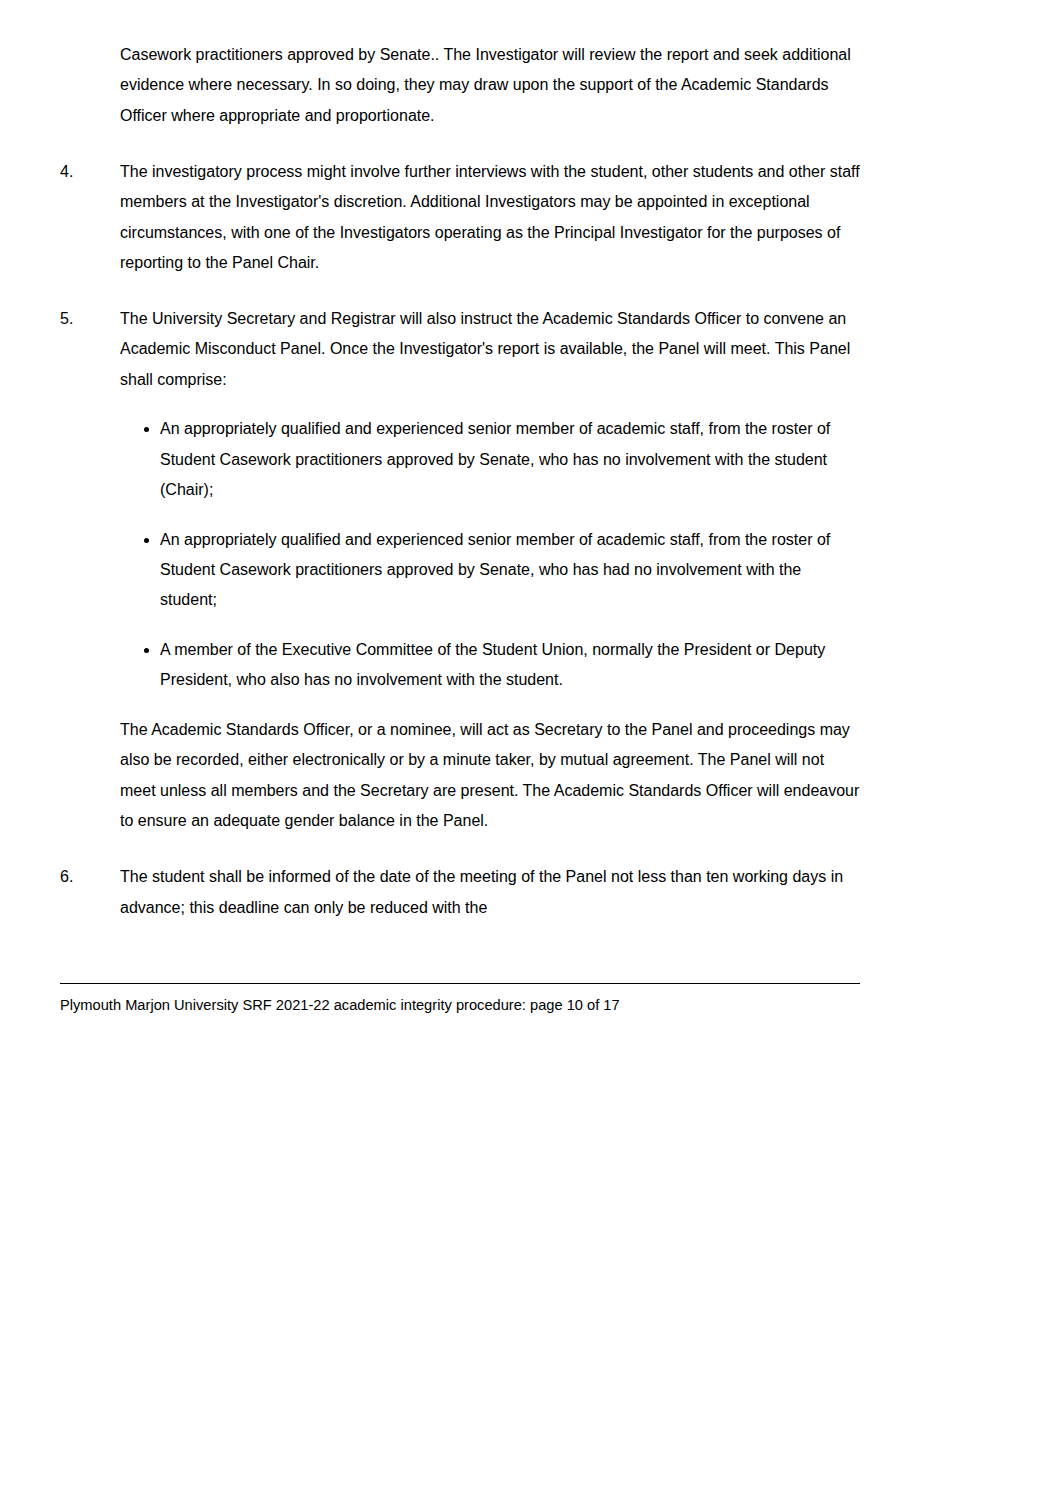Casework practitioners approved by Senate.. The Investigator will review the report and seek additional evidence where necessary. In so doing, they may draw upon the support of the Academic Standards Officer where appropriate and proportionate.
4.
The investigatory process might involve further interviews with the student, other students and other staff members at the Investigator's discretion. Additional Investigators may be appointed in exceptional circumstances, with one of the Investigators operating as the Principal Investigator for the purposes of reporting to the Panel Chair.
5.
The University Secretary and Registrar will also instruct the Academic Standards Officer to convene an Academic Misconduct Panel. Once the Investigator's report is available, the Panel will meet. This Panel shall comprise:
An appropriately qualified and experienced senior member of academic staff, from the roster of Student Casework practitioners approved by Senate, who has no involvement with the student (Chair);
An appropriately qualified and experienced senior member of academic staff, from the roster of Student Casework practitioners approved by Senate, who has had no involvement with the student;
A member of the Executive Committee of the Student Union, normally the President or Deputy President, who also has no involvement with the student.
The Academic Standards Officer, or a nominee, will act as Secretary to the Panel and proceedings may also be recorded, either electronically or by a minute taker, by mutual agreement. The Panel will not meet unless all members and the Secretary are present. The Academic Standards Officer will endeavour to ensure an adequate gender balance in the Panel.
6.
The student shall be informed of the date of the meeting of the Panel not less than ten working days in advance; this deadline can only be reduced with the
Plymouth Marjon University SRF 2021-22 academic integrity procedure: page 10 of 17